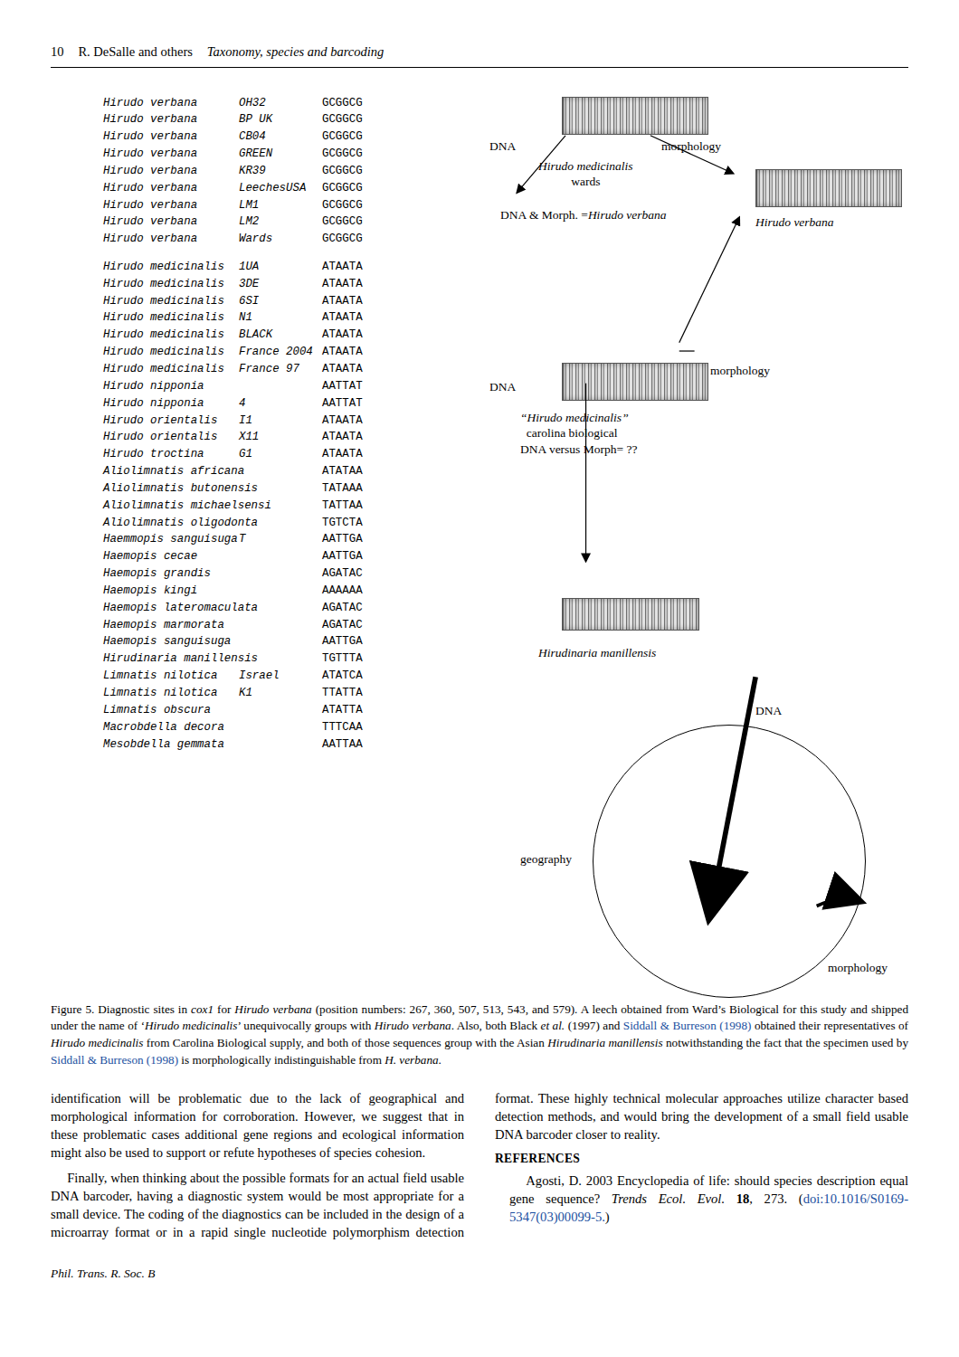10 R. DeSalle and others Taxonomy, species and barcoding
Hirudo verbana OH32 GCGGCG
Hirudo verbana BP UK GCGGCG
Hirudo verbana CB04 GCGGCG
Hirudo verbana GREEN GCGGCG
Hirudo verbana KR39 GCGGCG
Hirudo verbana LeechesUSA GCGGCG
Hirudo verbana LM1 GCGGCG
Hirudo verbana LM2 GCGGCG
Hirudo verbana Wards GCGGCG
Hirudo medicinalis 1UA ATAATA
Hirudo medicinalis 3DE ATAATA
Hirudo medicinalis 6SI ATAATA
Hirudo medicinalis N1 ATAATA
Hirudo medicinalis BLACK ATAATA
Hirudo medicinalis France 2004 ATAATA
Hirudo medicinalis France 97 ATAATA
Hirudo nipponia AATTAT
Hirudo nipponia 4 AATTAT
Hirudo orientalis I1 ATAATA
Hirudo orientalis X11 ATAATA
Hirudo troctina G1 ATAATA
Aliolimnatis africana ATATAA
Aliolimnatis butonensis TATAAA
Aliolimnatis michaelsensi TATTAA
Aliolimnatis oligodonta TGTCTA
Haemmopis sanguisuga TAATTGA
Haemopis cecae AATTGA
Haemopis grandis AGATAC
Haemopis kingi AAAAAA
Haemopis lateromaculata AGATAC
Haemopis marmorata AGATAC
Haemopis sanguisuga AATTGA
Hirudinaria manillensis TGTTTA
Limnatis nilotica Israel ATATCA
Limnatis nilotica K1 TTATTA
Limnatis obscura ATATTA
Macrobdella decora TTTCAA
Mesobdella gemmata AATTAA
DNA
morphology
Hirudo medicinalis
wards
DNA & Morph. =Hirudo verbana
Hirudo verbana
DNA
morphology
“Hirudo medicinalis”
carolina biological
DNA versus Morph= ??
Hirudinaria manillensis
DNA
geography
morphology
Figure 5. Diagnostic sites in cox1 for Hirudo verbana (position numbers: 267, 360, 507, 513, 543, and 579). A leech obtained from Ward’s Biological for this study and shipped under the name of ‘Hirudo medicinalis’ unequivocally groups with Hirudo verbana. Also, both Black et al. (1997) and Siddall & Burreson (1998) obtained their representatives of Hirudo medicinalis from Carolina Biological supply, and both of those sequences group with the Asian Hirudinaria manillensis notwithstanding the fact that the specimen used by Siddall & Burreson (1998) is morphologically indistinguishable from H. verbana.
identification will be problematic due to the lack of geographical and morphological information for corroboration. However, we suggest that in these problematic cases additional gene regions and ecological information might also be used to support or refute hypotheses of species cohesion.
Finally, when thinking about the possible formats for an actual field usable DNA barcoder, having a diagnostic system would be most appropriate for a small device. The coding of the diagnostics can be included in the design of a microarray format or in a rapid single nucleotide polymorphism detection format. These highly technical molecular approaches utilize character based detection methods, and would bring the development of a small field usable DNA barcoder closer to reality.
REFERENCES
Agosti, D. 2003 Encyclopedia of life: should species description equal gene sequence? Trends Ecol. Evol. 18, 273. (doi:10.1016/S0169-5347(03)00099-5.)
Phil. Trans. R. Soc. B